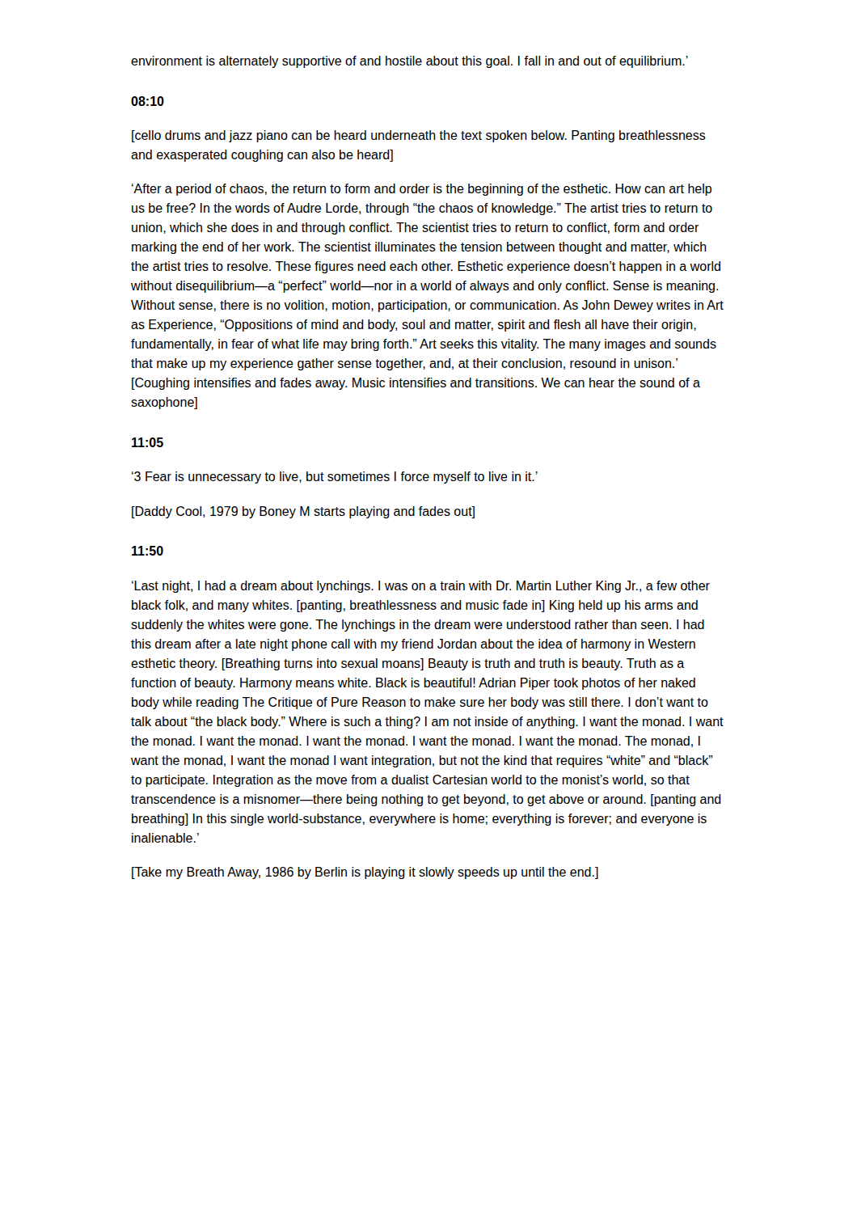environment is alternately supportive of and hostile about this goal. I fall in and out of equilibrium.’
08:10
[cello drums and jazz piano can be heard underneath the text spoken below. Panting breathlessness and exasperated coughing can also be heard]
‘After a period of chaos, the return to form and order is the beginning of the esthetic. How can art help us be free? In the words of Audre Lorde, through “the chaos of knowledge.” The artist tries to return to union, which she does in and through conflict. The scientist tries to return to conflict, form and order marking the end of her work. The scientist illuminates the tension between thought and matter, which the artist tries to resolve. These figures need each other. Esthetic experience doesn’t happen in a world without disequilibrium—a “perfect” world—nor in a world of always and only conflict. Sense is meaning. Without sense, there is no volition, motion, participation, or communication. As John Dewey writes in Art as Experience, “Oppositions of mind and body, soul and matter, spirit and flesh all have their origin, fundamentally, in fear of what life may bring forth.” Art seeks this vitality. The many images and sounds that make up my experience gather sense together, and, at their conclusion, resound in unison.’ [Coughing intensifies and fades away. Music intensifies and transitions. We can hear the sound of a saxophone]
11:05
‘3 Fear is unnecessary to live, but sometimes I force myself to live in it.’
[Daddy Cool, 1979 by Boney M starts playing and fades out]
11:50
‘Last night, I had a dream about lynchings. I was on a train with Dr. Martin Luther King Jr., a few other black folk, and many whites. [panting, breathlessness and music fade in] King held up his arms and suddenly the whites were gone. The lynchings in the dream were understood rather than seen. I had this dream after a late night phone call with my friend Jordan about the idea of harmony in Western esthetic theory. [Breathing turns into sexual moans] Beauty is truth and truth is beauty. Truth as a function of beauty. Harmony means white. Black is beautiful! Adrian Piper took photos of her naked body while reading The Critique of Pure Reason to make sure her body was still there. I don’t want to talk about “the black body.” Where is such a thing? I am not inside of anything. I want the monad. I want the monad. I want the monad. I want the monad. I want the monad. I want the monad. The monad, I want the monad, I want the monad I want integration, but not the kind that requires “white” and “black” to participate. Integration as the move from a dualist Cartesian world to the monist’s world, so that transcendence is a misnomer—there being nothing to get beyond, to get above or around. [panting and breathing] In this single world-substance, everywhere is home; everything is forever; and everyone is inalienable.’
[Take my Breath Away, 1986 by Berlin is playing it slowly speeds up until the end.]